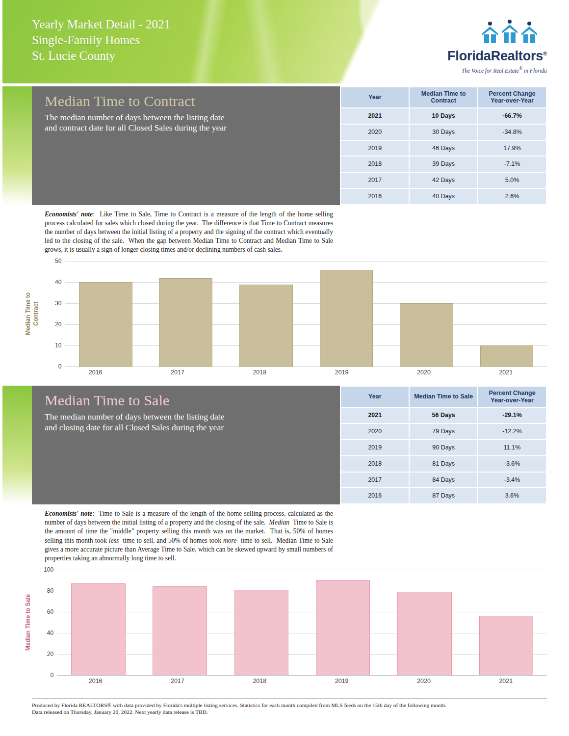Yearly Market Detail - 2021
Single-Family Homes
St. Lucie County
Florida Realtors®
The Voice for Real Estate® in Florida
Median Time to Contract
The median number of days between the listing date
and contract date for all Closed Sales during the year
| Year | Median Time to Contract | Percent Change Year-over-Year |
| --- | --- | --- |
| 2021 | 10 Days | -66.7% |
| 2020 | 30 Days | -34.8% |
| 2019 | 46 Days | 17.9% |
| 2018 | 39 Days | -7.1% |
| 2017 | 42 Days | 5.0% |
| 2016 | 40 Days | 2.6% |
Economists' note: Like Time to Sale, Time to Contract is a measure of the length of the home selling process calculated for sales which closed during the year. The difference is that Time to Contract measures the number of days between the initial listing of a property and the signing of the contract which eventually led to the closing of the sale. When the gap between Median Time to Contract and Median Time to Sale grows, it is usually a sign of longer closing times and/or declining numbers of cash sales.
Median Time to
Contract
50 40 30 20 10 0
201620172018201920202021
Median Time to Sale
The median number of days between the listing date
and closing date for all Closed Sales during the year
| Year | Median Time to Sale | Percent Change Year-over-Year |
| --- | --- | --- |
| 2021 | 56 Days | -29.1% |
| 2020 | 79 Days | -12.2% |
| 2019 | 90 Days | 11.1% |
| 2018 | 81 Days | -3.6% |
| 2017 | 84 Days | -3.4% |
| 2016 | 87 Days | 3.6% |
Economists' note: Time to Sale is a measure of the length of the home selling process, calculated as the number of days between the initial listing of a property and the closing of the sale. Median Time to Sale is the amount of time the "middle" property selling this month was on the market. That is, 50% of homes selling this month took less time to sell, and 50% of homes took more time to sell. Median Time to Sale gives a more accurate picture than Average Time to Sale, which can be skewed upward by small numbers of properties taking an abnormally long time to sell.
Median Time to Sale
100 80 60 40 20 0
201620172018201920202021
Produced by Florida REALTORS® with data provided by Florida's multiple listing services. Statistics for each month compiled from MLS feeds on the 15th day of the following month.
Data released on Thursday, January 20, 2022. Next yearly data release is TBD.